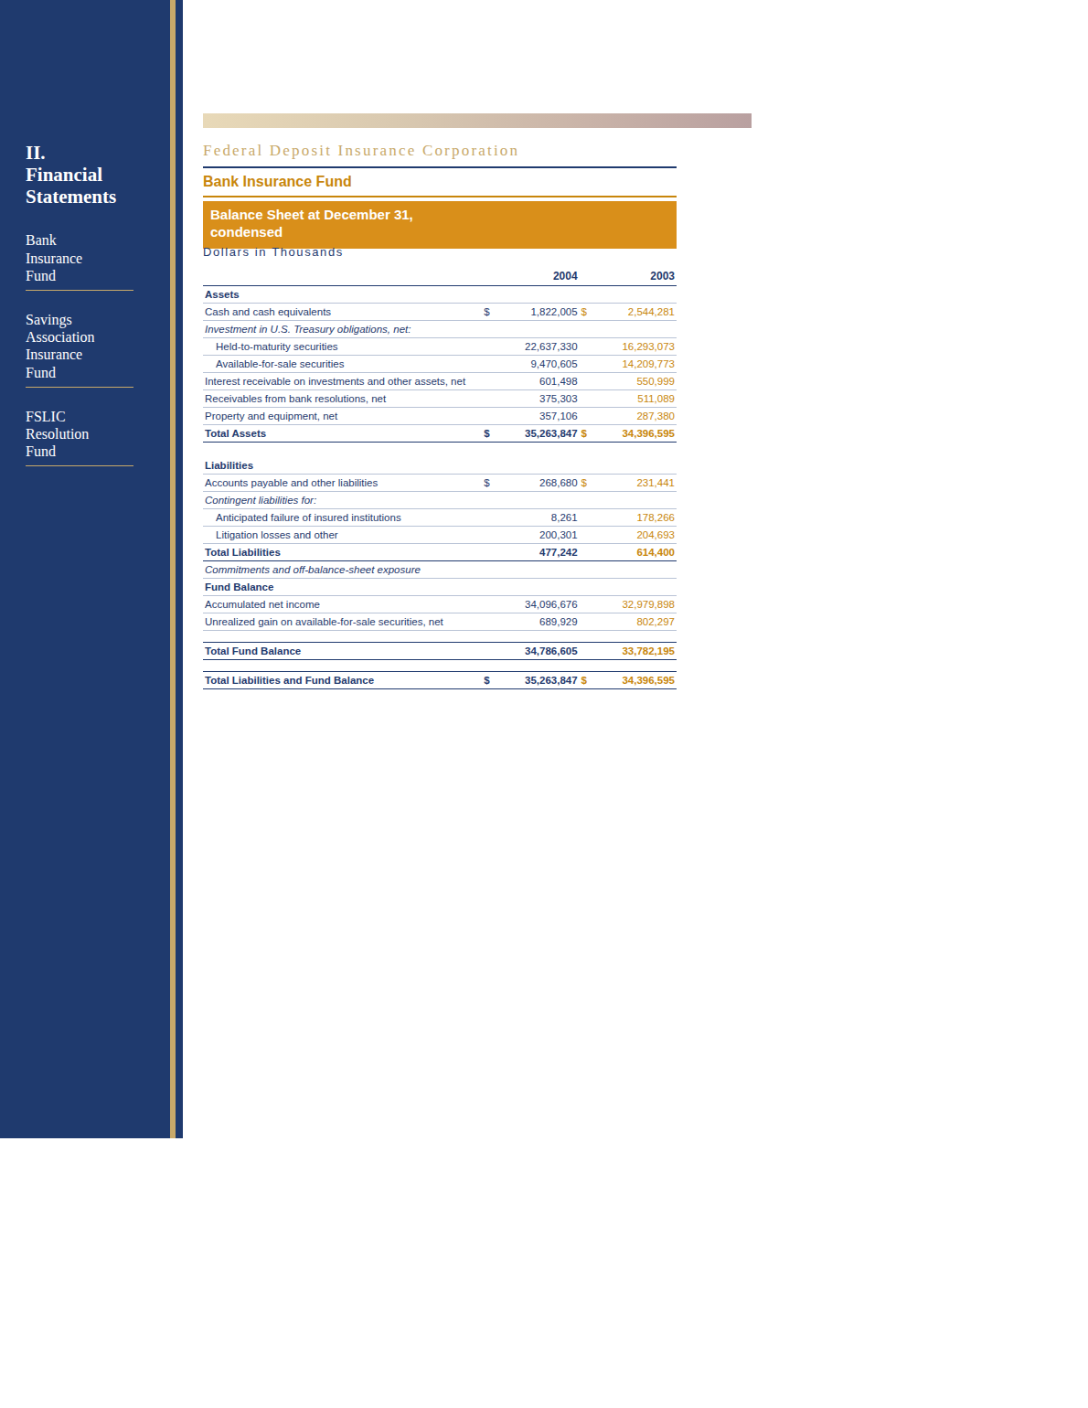II.
Financial
Statements
Bank
Insurance
Fund
Savings
Association
Insurance
Fund
FSLIC
Resolution
Fund
Federal Deposit Insurance Corporation
Bank Insurance Fund
Balance Sheet at December 31,
condensed
Dollars in Thousands
| | 2004 | 2003 |
| --- | --- | --- |
| Assets | | | | |
| Cash and cash equivalents | $ | 1,822,005 | $ | 2,544,281 |
| Investment in U.S. Treasury obligations, net: | | | | |
| Held-to-maturity securities | | 22,637,330 | | 16,293,073 |
| Available-for-sale securities | | 9,470,605 | | 14,209,773 |
| Interest receivable on investments and other assets, net | | 601,498 | | 550,999 |
| Receivables from bank resolutions, net | | 375,303 | | 511,089 |
| Property and equipment, net | | 357,106 | | 287,380 |
| Total Assets | $ | 35,263,847 | $ | 34,396,595 |
| Liabilities | | | | |
| Accounts payable and other liabilities | $ | 268,680 | $ | 231,441 |
| Contingent liabilities for: | | | | |
| Anticipated failure of insured institutions | | 8,261 | | 178,266 |
| Litigation losses and other | | 200,301 | | 204,693 |
| Total Liabilities | | 477,242 | | 614,400 |
| Commitments and off-balance-sheet exposure | | | | |
| Fund Balance | | | | |
| Accumulated net income | | 34,096,676 | | 32,979,898 |
| Unrealized gain on available-for-sale securities, net | | 689,929 | | 802,297 |
| Total Fund Balance | | 34,786,605 | | 33,782,195 |
| Total Liabilities and Fund Balance | $ | 35,263,847 | $ | 34,396,595 |